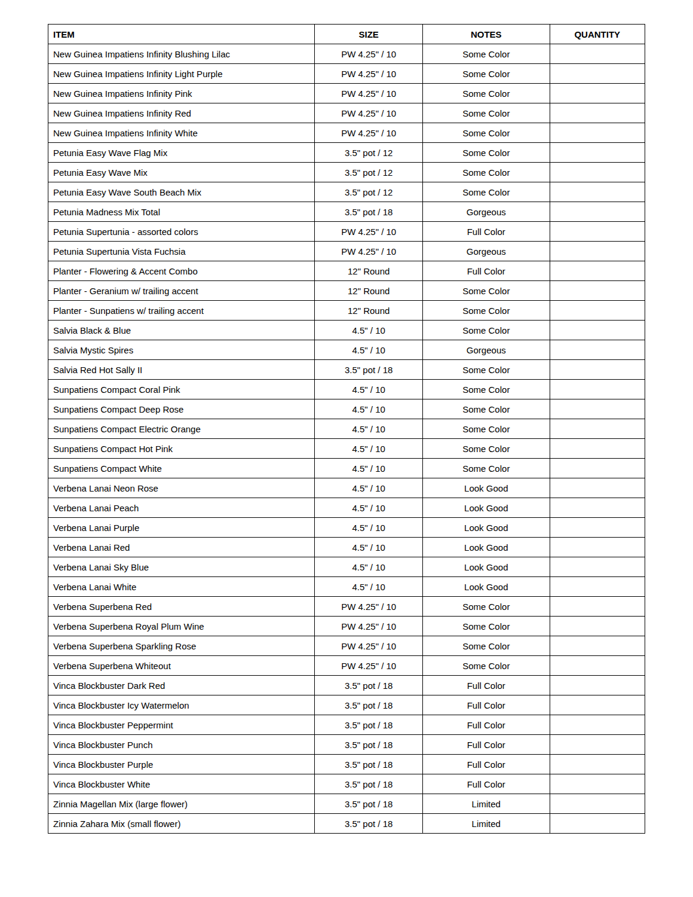| ITEM | SIZE | NOTES | QUANTITY |
| --- | --- | --- | --- |
| New Guinea Impatiens Infinity Blushing Lilac | PW 4.25" / 10 | Some Color | |
| New Guinea Impatiens Infinity Light Purple | PW 4.25" / 10 | Some Color | |
| New Guinea Impatiens Infinity Pink | PW 4.25" / 10 | Some Color | |
| New Guinea Impatiens Infinity Red | PW 4.25" / 10 | Some Color | |
| New Guinea Impatiens Infinity White | PW 4.25" / 10 | Some Color | |
| Petunia Easy Wave Flag Mix | 3.5" pot / 12 | Some Color | |
| Petunia Easy Wave Mix | 3.5" pot / 12 | Some Color | |
| Petunia Easy Wave South Beach Mix | 3.5" pot / 12 | Some Color | |
| Petunia Madness Mix Total | 3.5" pot / 18 | Gorgeous | |
| Petunia Supertunia - assorted colors | PW 4.25" / 10 | Full Color | |
| Petunia Supertunia Vista Fuchsia | PW 4.25" / 10 | Gorgeous | |
| Planter - Flowering & Accent Combo | 12" Round | Full Color | |
| Planter - Geranium w/ trailing accent | 12" Round | Some Color | |
| Planter - Sunpatiens w/ trailing accent | 12" Round | Some Color | |
| Salvia Black & Blue | 4.5" / 10 | Some Color | |
| Salvia Mystic Spires | 4.5" / 10 | Gorgeous | |
| Salvia Red Hot Sally II | 3.5" pot / 18 | Some Color | |
| Sunpatiens Compact Coral Pink | 4.5" / 10 | Some Color | |
| Sunpatiens Compact Deep Rose | 4.5" / 10 | Some Color | |
| Sunpatiens Compact Electric Orange | 4.5" / 10 | Some Color | |
| Sunpatiens Compact Hot Pink | 4.5" / 10 | Some Color | |
| Sunpatiens Compact White | 4.5" / 10 | Some Color | |
| Verbena Lanai Neon Rose | 4.5" / 10 | Look Good | |
| Verbena Lanai Peach | 4.5" / 10 | Look Good | |
| Verbena Lanai Purple | 4.5" / 10 | Look Good | |
| Verbena Lanai Red | 4.5" / 10 | Look Good | |
| Verbena Lanai Sky Blue | 4.5" / 10 | Look Good | |
| Verbena Lanai White | 4.5" / 10 | Look Good | |
| Verbena Superbena Red | PW 4.25" / 10 | Some Color | |
| Verbena Superbena Royal Plum Wine | PW 4.25" / 10 | Some Color | |
| Verbena Superbena Sparkling Rose | PW 4.25" / 10 | Some Color | |
| Verbena Superbena Whiteout | PW 4.25" / 10 | Some Color | |
| Vinca Blockbuster Dark Red | 3.5" pot / 18 | Full Color | |
| Vinca Blockbuster Icy Watermelon | 3.5" pot / 18 | Full Color | |
| Vinca Blockbuster Peppermint | 3.5" pot / 18 | Full Color | |
| Vinca Blockbuster Punch | 3.5" pot / 18 | Full Color | |
| Vinca Blockbuster Purple | 3.5" pot / 18 | Full Color | |
| Vinca Blockbuster White | 3.5" pot / 18 | Full Color | |
| Zinnia Magellan Mix (large flower) | 3.5" pot / 18 | Limited | |
| Zinnia Zahara Mix (small flower) | 3.5" pot / 18 | Limited | |